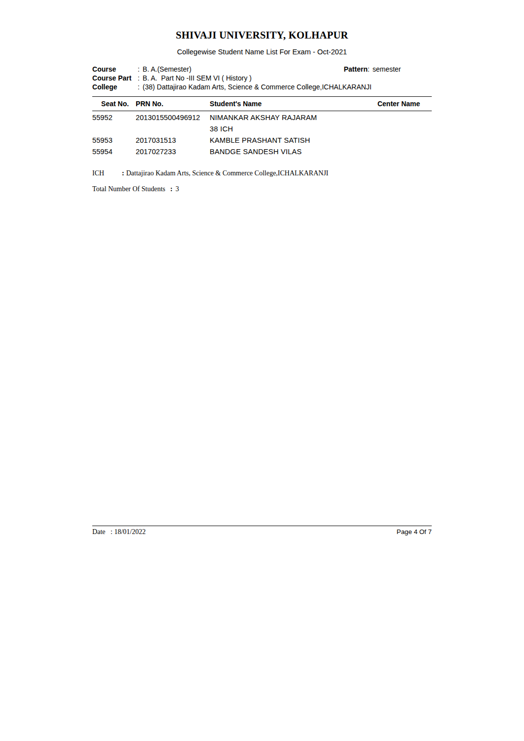SHIVAJI UNIVERSITY, KOLHAPUR
Collegewise Student Name List For Exam - Oct-2021
| Course | : | B. A.(Semester) | Pattern | : | semester |
| Course Part | : | B. A. Part No -III SEM VI ( History ) |
| College | : | (38) Dattajirao Kadam Arts, Science & Commerce College,ICHALKARANJI |
| Seat No. | PRN No. | Student's Name | Center Name |
| --- | --- | --- | --- |
| 55952 | 2013015500496912 | NIMANKAR AKSHAY RAJARAM | |
| | | 38 ICH | |
| 55953 | 2017031513 | KAMBLE PRASHANT SATISH | |
| 55954 | 2017027233 | BANDGE SANDESH VILAS | |
ICH: Dattajirao Kadam Arts, Science & Commerce College,ICHALKARANJI
Total Number Of Students: 3
Date : 18/01/2022
Page 4 Of 7